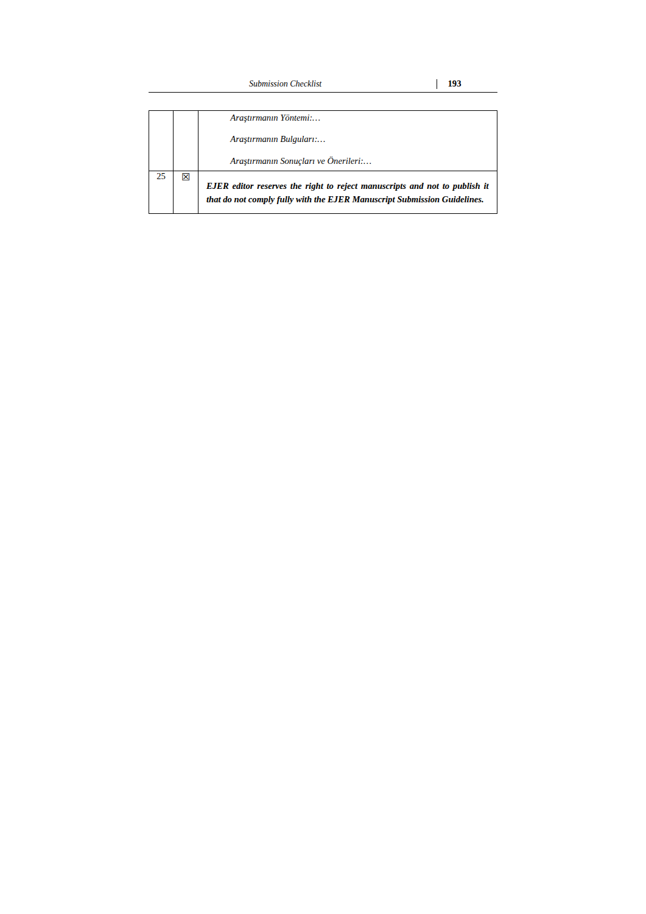Submission Checklist
193
| | | Araştırmanın Yöntemi:… Araştırmanın Bulguları:… Araştırmanın Sonuçları ve Önerileri:… |
| 25 | ☒ | EJER editor reserves the right to reject manuscripts and not to publish it that do not comply fully with the EJER Manuscript Submission Guidelines. |